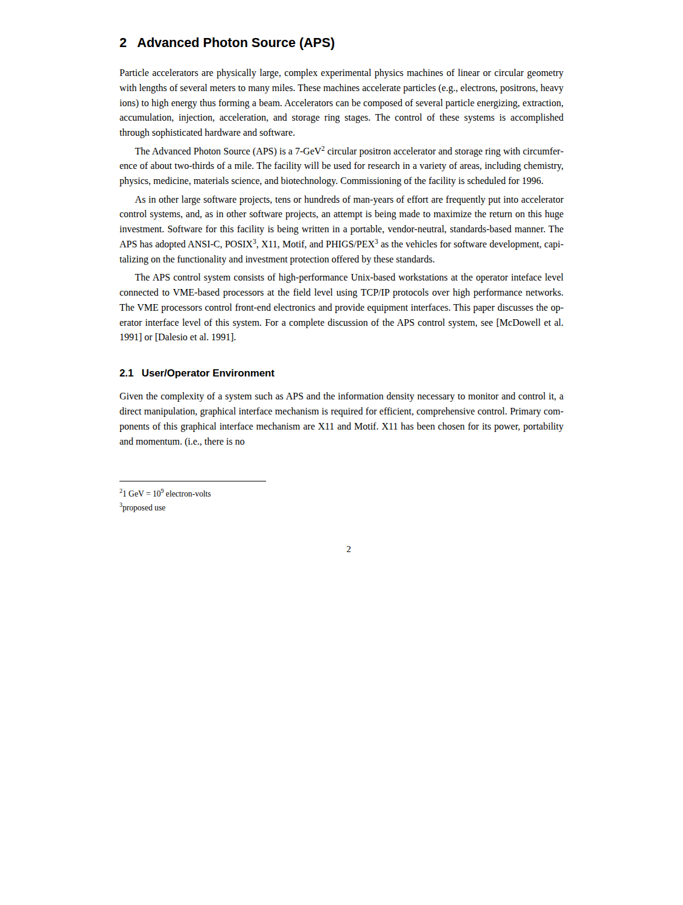2 Advanced Photon Source (APS)
Particle accelerators are physically large, complex experimental physics machines of linear or circular geometry with lengths of several meters to many miles. These machines accelerate particles (e.g., electrons, positrons, heavy ions) to high energy thus forming a beam. Accelerators can be composed of several particle energizing, extraction, accumulation, injection, acceleration, and storage ring stages. The control of these systems is accomplished through sophisticated hardware and software.
The Advanced Photon Source (APS) is a 7-GeV2 circular positron accelerator and storage ring with circumference of about two-thirds of a mile. The facility will be used for research in a variety of areas, including chemistry, physics, medicine, materials science, and biotechnology. Commissioning of the facility is scheduled for 1996.
As in other large software projects, tens or hundreds of man-years of effort are frequently put into accelerator control systems, and, as in other software projects, an attempt is being made to maximize the return on this huge investment. Software for this facility is being written in a portable, vendor-neutral, standards-based manner. The APS has adopted ANSI-C, POSIX3, X11, Motif, and PHIGS/PEX3 as the vehicles for software development, capitalizing on the functionality and investment protection offered by these standards.
The APS control system consists of high-performance Unix-based workstations at the operator inteface level connected to VME-based processors at the field level using TCP/IP protocols over high performance networks. The VME processors control front-end electronics and provide equipment interfaces. This paper discusses the operator interface level of this system. For a complete discussion of the APS control system, see [McDowell et al. 1991] or [Dalesio et al. 1991].
2.1 User/Operator Environment
Given the complexity of a system such as APS and the information density necessary to monitor and control it, a direct manipulation, graphical interface mechanism is required for efficient, comprehensive control. Primary components of this graphical interface mechanism are X11 and Motif. X11 has been chosen for its power, portability and momentum. (i.e., there is no
21 GeV = 109 electron-volts
3proposed use
2